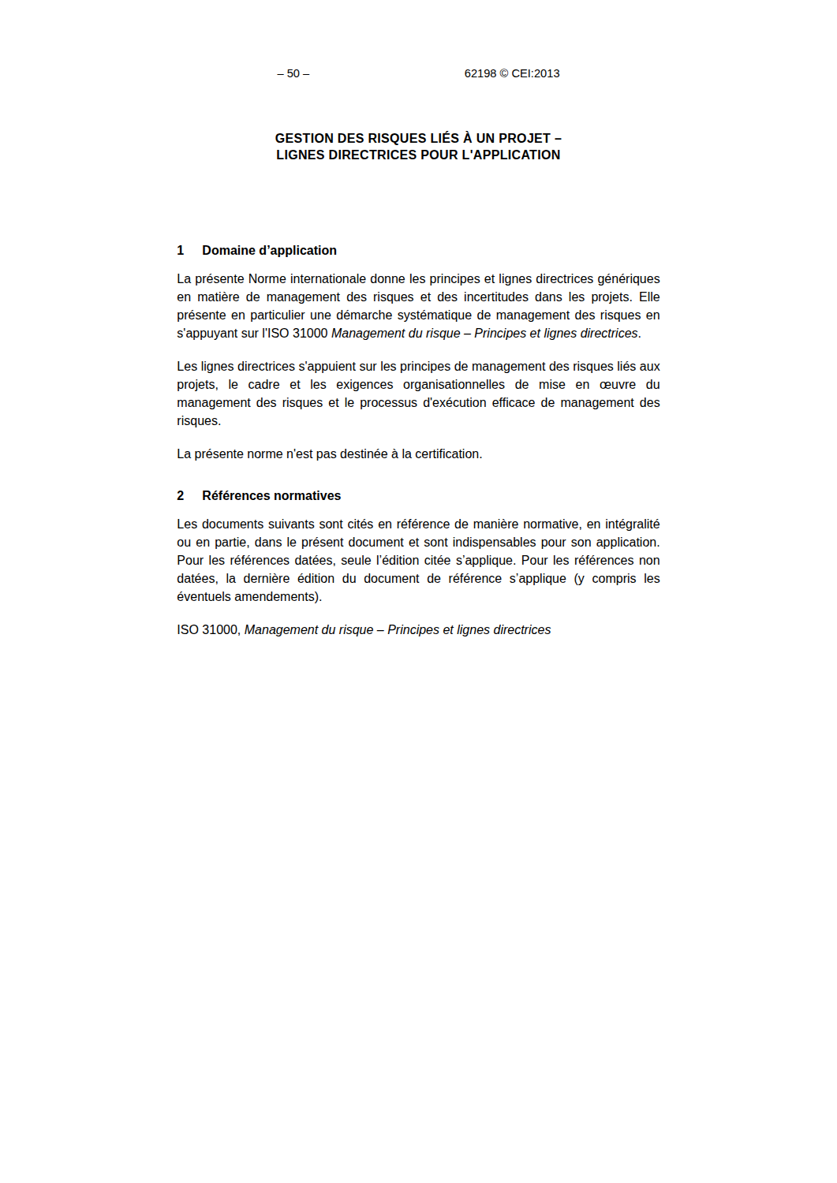– 50 – 62198 © CEI:2013
GESTION DES RISQUES LIÉS À UN PROJET –
LIGNES DIRECTRICES POUR L'APPLICATION
1 Domaine d’application
La présente Norme internationale donne les principes et lignes directrices génériques en matière de management des risques et des incertitudes dans les projets. Elle présente en particulier une démarche systématique de management des risques en s'appuyant sur l'ISO 31000 Management du risque – Principes et lignes directrices.
Les lignes directrices s'appuient sur les principes de management des risques liés aux projets, le cadre et les exigences organisationnelles de mise en œuvre du management des risques et le processus d'exécution efficace de management des risques.
La présente norme n'est pas destinée à la certification.
2 Références normatives
Les documents suivants sont cités en référence de manière normative, en intégralité ou en partie, dans le présent document et sont indispensables pour son application. Pour les références datées, seule l’édition citée s’applique. Pour les références non datées, la dernière édition du document de référence s’applique (y compris les éventuels amendements).
ISO 31000, Management du risque – Principes et lignes directrices